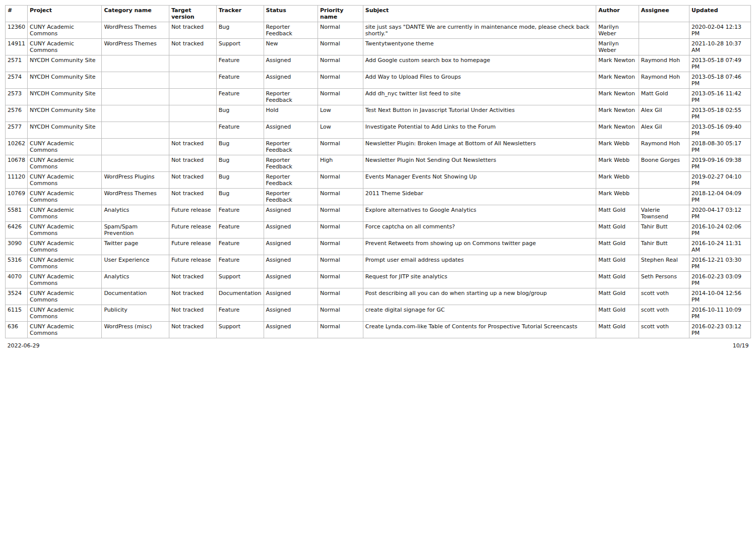| # | Project | Category name | Target version | Tracker | Status | Priority name | Subject | Author | Assignee | Updated |
| --- | --- | --- | --- | --- | --- | --- | --- | --- | --- | --- |
| 12360 | CUNY Academic Commons | WordPress Themes | Not tracked | Bug | Reporter Feedback | Normal | site just says "DANTE We are currently in maintenance mode, please check back shortly." | Marilyn Weber | | 2020-02-04 12:13 PM |
| 14911 | CUNY Academic Commons | WordPress Themes | Not tracked | Support | New | Normal | Twentytwentyone theme | Marilyn Weber | | 2021-10-28 10:37 AM |
| 2571 | NYCDH Community Site | | | Feature | Assigned | Normal | Add Google custom search box to homepage | Mark Newton | Raymond Hoh | 2013-05-18 07:49 PM |
| 2574 | NYCDH Community Site | | | Feature | Assigned | Normal | Add Way to Upload Files to Groups | Mark Newton | Raymond Hoh | 2013-05-18 07:46 PM |
| 2573 | NYCDH Community Site | | | Feature | Reporter Feedback | Normal | Add dh_nyc twitter list feed to site | Mark Newton | Matt Gold | 2013-05-16 11:42 PM |
| 2576 | NYCDH Community Site | | | Bug | Hold | Low | Test Next Button in Javascript Tutorial Under Activities | Mark Newton | Alex Gil | 2013-05-18 02:55 PM |
| 2577 | NYCDH Community Site | | | Feature | Assigned | Low | Investigate Potential to Add Links to the Forum | Mark Newton | Alex Gil | 2013-05-16 09:40 PM |
| 10262 | CUNY Academic Commons | | Not tracked | Bug | Reporter Feedback | Normal | Newsletter Plugin: Broken Image at Bottom of All Newsletters | Mark Webb | Raymond Hoh | 2018-08-30 05:17 PM |
| 10678 | CUNY Academic Commons | | Not tracked | Bug | Reporter Feedback | High | Newsletter Plugin Not Sending Out Newsletters | Mark Webb | Boone Gorges | 2019-09-16 09:38 PM |
| 11120 | CUNY Academic Commons | WordPress Plugins | Not tracked | Bug | Reporter Feedback | Normal | Events Manager Events Not Showing Up | Mark Webb | | 2019-02-27 04:10 PM |
| 10769 | CUNY Academic Commons | WordPress Themes | Not tracked | Bug | Reporter Feedback | Normal | 2011 Theme Sidebar | Mark Webb | | 2018-12-04 04:09 PM |
| 5581 | CUNY Academic Commons | Analytics | Future release | Feature | Assigned | Normal | Explore alternatives to Google Analytics | Matt Gold | Valerie Townsend | 2020-04-17 03:12 PM |
| 6426 | CUNY Academic Commons | Spam/Spam Prevention | Future release | Feature | Assigned | Normal | Force captcha on all comments? | Matt Gold | Tahir Butt | 2016-10-24 02:06 PM |
| 3090 | CUNY Academic Commons | Twitter page | Future release | Feature | Assigned | Normal | Prevent Retweets from showing up on Commons twitter page | Matt Gold | Tahir Butt | 2016-10-24 11:31 AM |
| 5316 | CUNY Academic Commons | User Experience | Future release | Feature | Assigned | Normal | Prompt user email address updates | Matt Gold | Stephen Real | 2016-12-21 03:30 PM |
| 4070 | CUNY Academic Commons | Analytics | Not tracked | Support | Assigned | Normal | Request for JITP site analytics | Matt Gold | Seth Persons | 2016-02-23 03:09 PM |
| 3524 | CUNY Academic Commons | Documentation | Not tracked | Documentation | Assigned | Normal | Post describing all you can do when starting up a new blog/group | Matt Gold | scott voth | 2014-10-04 12:56 PM |
| 6115 | CUNY Academic Commons | Publicity | Not tracked | Feature | Assigned | Normal | create digital signage for GC | Matt Gold | scott voth | 2016-10-11 10:09 PM |
| 636 | CUNY Academic Commons | WordPress (misc) | Not tracked | Support | Assigned | Normal | Create Lynda.com-like Table of Contents for Prospective Tutorial Screencasts | Matt Gold | scott voth | 2016-02-23 03:12 PM |
| 2022-06-29 | 10/19 |